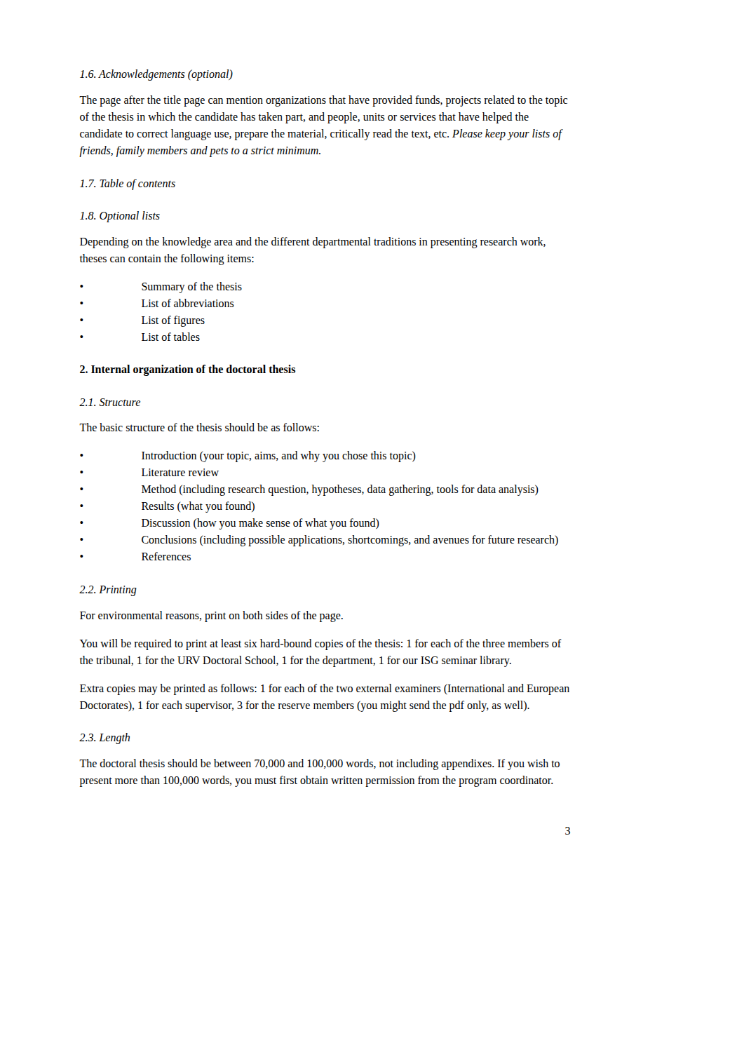1.6. Acknowledgements (optional)
The page after the title page can mention organizations that have provided funds, projects related to the topic of the thesis in which the candidate has taken part, and people, units or services that have helped the candidate to correct language use, prepare the material, critically read the text, etc. Please keep your lists of friends, family members and pets to a strict minimum.
1.7. Table of contents
1.8. Optional lists
Depending on the knowledge area and the different departmental traditions in presenting research work, theses can contain the following items:
Summary of the thesis
List of abbreviations
List of figures
List of tables
2. Internal organization of the doctoral thesis
2.1. Structure
The basic structure of the thesis should be as follows:
Introduction (your topic, aims, and why you chose this topic)
Literature review
Method (including research question, hypotheses, data gathering, tools for data analysis)
Results (what you found)
Discussion (how you make sense of what you found)
Conclusions (including possible applications, shortcomings, and avenues for future research)
References
2.2. Printing
For environmental reasons, print on both sides of the page.
You will be required to print at least six hard-bound copies of the thesis: 1 for each of the three members of the tribunal, 1 for the URV Doctoral School, 1 for the department, 1 for our ISG seminar library.
Extra copies may be printed as follows: 1 for each of the two external examiners (International and European Doctorates), 1 for each supervisor, 3 for the reserve members (you might send the pdf only, as well).
2.3. Length
The doctoral thesis should be between 70,000 and 100,000 words, not including appendixes. If you wish to present more than 100,000 words, you must first obtain written permission from the program coordinator.
3